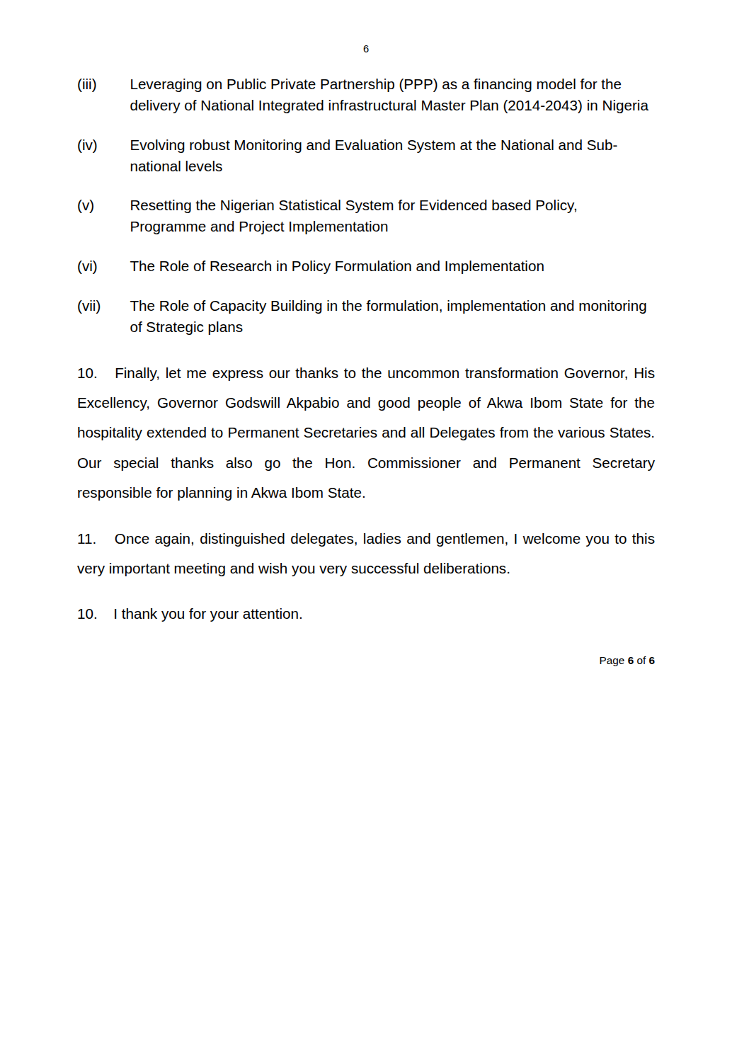6
(iii) Leveraging on Public Private Partnership (PPP) as a financing model for the delivery of National Integrated infrastructural Master Plan (2014-2043) in Nigeria
(iv) Evolving robust Monitoring and Evaluation System at the National and Sub- national levels
(v) Resetting the Nigerian Statistical System for Evidenced based Policy, Programme and Project Implementation
(vi) The Role of Research in Policy Formulation and Implementation
(vii) The Role of Capacity Building in the formulation, implementation and monitoring of Strategic plans
10. Finally, let me express our thanks to the uncommon transformation Governor, His Excellency, Governor Godswill Akpabio and good people of Akwa Ibom State for the hospitality extended to Permanent Secretaries and all Delegates from the various States. Our special thanks also go the Hon. Commissioner and Permanent Secretary responsible for planning in Akwa Ibom State.
11. Once again, distinguished delegates, ladies and gentlemen, I welcome you to this very important meeting and wish you very successful deliberations.
10. I thank you for your attention.
Page 6 of 6